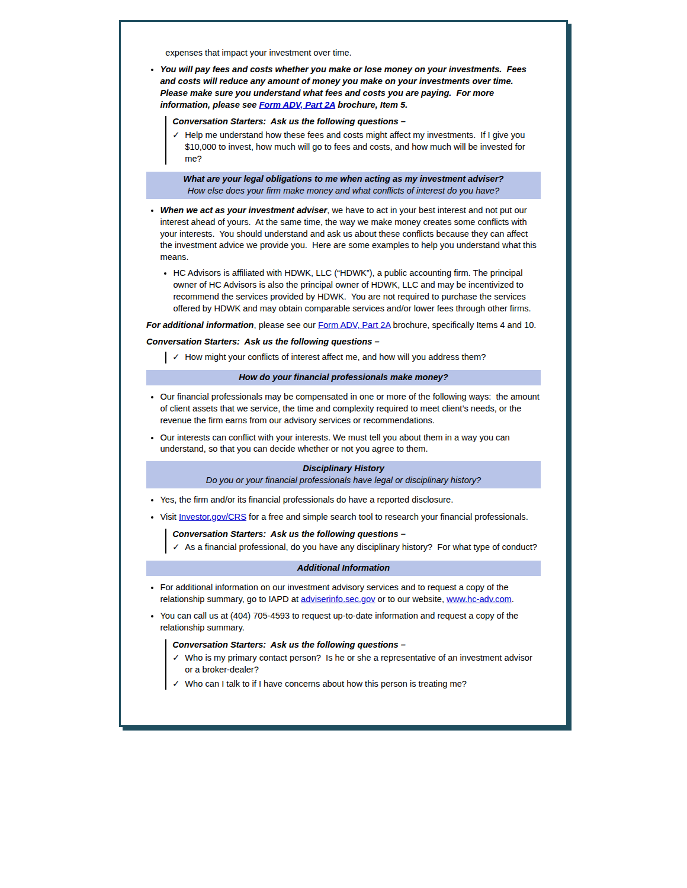expenses that impact your investment over time.
You will pay fees and costs whether you make or lose money on your investments. Fees and costs will reduce any amount of money you make on your investments over time. Please make sure you understand what fees and costs you are paying. For more information, please see Form ADV, Part 2A brochure, Item 5.
Conversation Starters: Ask us the following questions –
✓Help me understand how these fees and costs might affect my investments. If I give you $10,000 to invest, how much will go to fees and costs, and how much will be invested for me?
What are your legal obligations to me when acting as my investment adviser?
How else does your firm make money and what conflicts of interest do you have?
When we act as your investment adviser, we have to act in your best interest and not put our interest ahead of yours. At the same time, the way we make money creates some conflicts with your interests. You should understand and ask us about these conflicts because they can affect the investment advice we provide you. Here are some examples to help you understand what this means.
HC Advisors is affiliated with HDWK, LLC (“HDWK”), a public accounting firm. The principal owner of HC Advisors is also the principal owner of HDWK, LLC and may be incentivized to recommend the services provided by HDWK. You are not required to purchase the services offered by HDWK and may obtain comparable services and/or lower fees through other firms.
For additional information, please see our Form ADV, Part 2A brochure, specifically Items 4 and 10.
Conversation Starters: Ask us the following questions –
✓How might your conflicts of interest affect me, and how will you address them?
How do your financial professionals make money?
Our financial professionals may be compensated in one or more of the following ways: the amount of client assets that we service, the time and complexity required to meet client’s needs, or the revenue the firm earns from our advisory services or recommendations.
Our interests can conflict with your interests. We must tell you about them in a way you can understand, so that you can decide whether or not you agree to them.
Disciplinary History Do you or your financial professionals have legal or disciplinary history?
Yes, the firm and/or its financial professionals do have a reported disclosure.
Visit Investor.gov/CRS for a free and simple search tool to research your financial professionals.
Conversation Starters: Ask us the following questions –
✓As a financial professional, do you have any disciplinary history? For what type of conduct?
Additional Information
For additional information on our investment advisory services and to request a copy of the relationship summary, go to IAPD at adviserinfo.sec.gov or to our website, www.hc-adv.com.
You can call us at (404) 705-4593 to request up-to-date information and request a copy of the relationship summary.
Conversation Starters: Ask us the following questions –
✓Who is my primary contact person? Is he or she a representative of an investment advisor or a broker-dealer?
✓Who can I talk to if I have concerns about how this person is treating me?